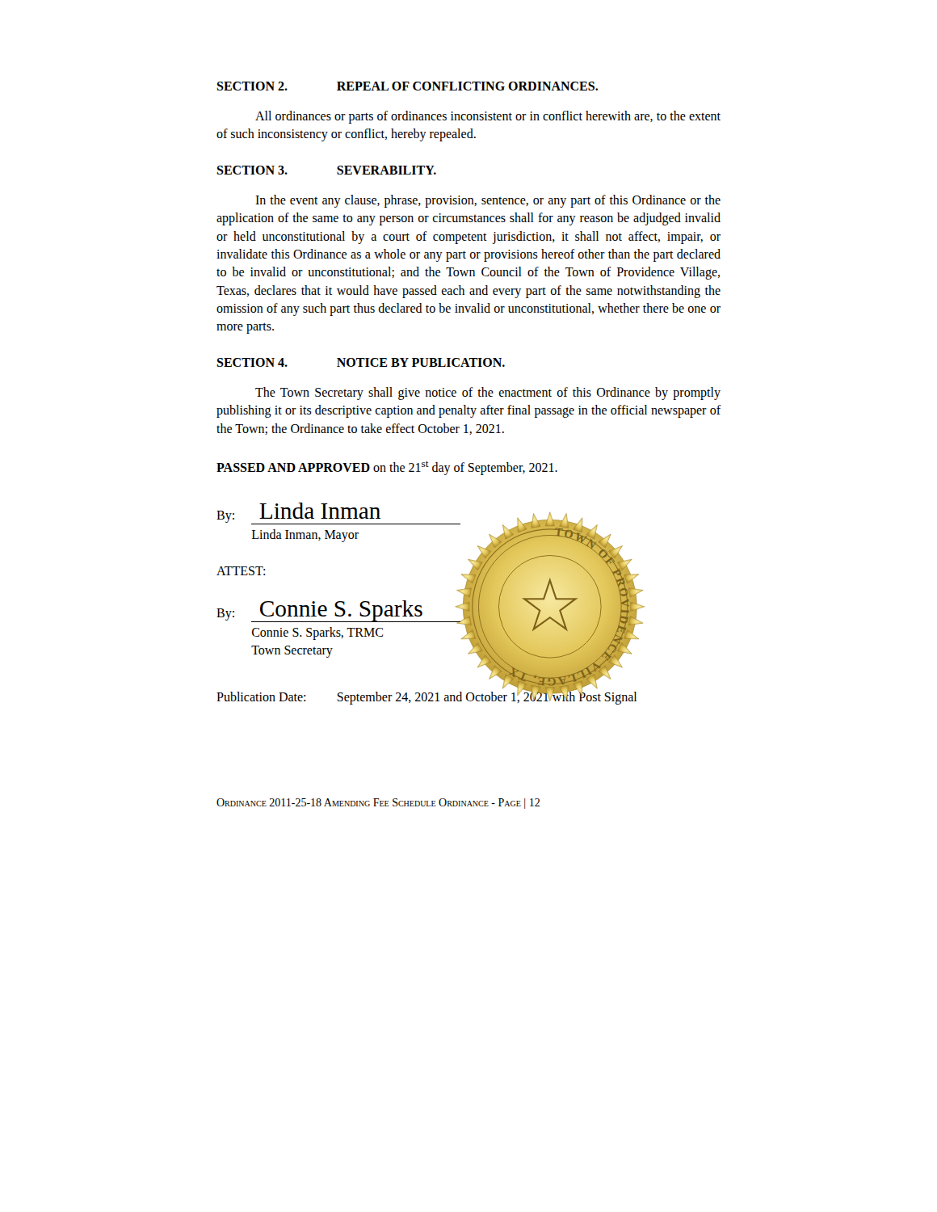SECTION 2. REPEAL OF CONFLICTING ORDINANCES.
All ordinances or parts of ordinances inconsistent or in conflict herewith are, to the extent of such inconsistency or conflict, hereby repealed.
SECTION 3. SEVERABILITY.
In the event any clause, phrase, provision, sentence, or any part of this Ordinance or the application of the same to any person or circumstances shall for any reason be adjudged invalid or held unconstitutional by a court of competent jurisdiction, it shall not affect, impair, or invalidate this Ordinance as a whole or any part or provisions hereof other than the part declared to be invalid or unconstitutional; and the Town Council of the Town of Providence Village, Texas, declares that it would have passed each and every part of the same notwithstanding the omission of any such part thus declared to be invalid or unconstitutional, whether there be one or more parts.
SECTION 4. NOTICE BY PUBLICATION.
The Town Secretary shall give notice of the enactment of this Ordinance by promptly publishing it or its descriptive caption and penalty after final passage in the official newspaper of the Town; the Ordinance to take effect October 1, 2021.
PASSED AND APPROVED on the 21st day of September, 2021.
TOWN OF PROVIDENCE VILLAGE, TX
By: Linda Inman
Linda Inman, Mayor
ATTEST:
By: Connie S. Sparks
Connie S. Sparks, TRMC
Town Secretary
Publication Date: September 24, 2021 and October 1, 2021 with Post Signal
Ordinance 2011-25-18 Amending Fee Schedule Ordinance - Page | 12